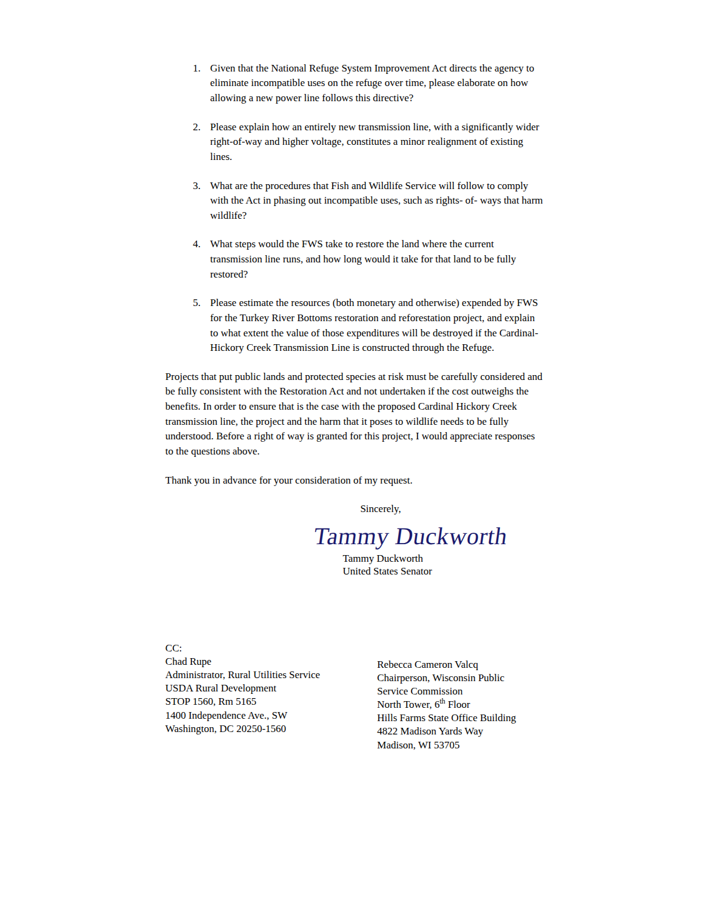Given that the National Refuge System Improvement Act directs the agency to eliminate incompatible uses on the refuge over time, please elaborate on how allowing a new power line follows this directive?
Please explain how an entirely new transmission line, with a significantly wider right-of-way and higher voltage, constitutes a minor realignment of existing lines.
What are the procedures that Fish and Wildlife Service will follow to comply with the Act in phasing out incompatible uses, such as rights- of- ways that harm wildlife?
What steps would the FWS take to restore the land where the current transmission line runs, and how long would it take for that land to be fully restored?
Please estimate the resources (both monetary and otherwise) expended by FWS for the Turkey River Bottoms restoration and reforestation project, and explain to what extent the value of those expenditures will be destroyed if the Cardinal-Hickory Creek Transmission Line is constructed through the Refuge.
Projects that put public lands and protected species at risk must be carefully considered and be fully consistent with the Restoration Act and not undertaken if the cost outweighs the benefits. In order to ensure that is the case with the proposed Cardinal Hickory Creek transmission line, the project and the harm that it poses to wildlife needs to be fully understood. Before a right of way is granted for this project, I would appreciate responses to the questions above.
Thank you in advance for your consideration of my request.
Sincerely,
Tammy Duckworth
Tammy Duckworth
United States Senator
CC:
Chad Rupe
Administrator, Rural Utilities Service
USDA Rural Development
STOP 1560, Rm 5165
1400 Independence Ave., SW
Washington, DC 20250-1560
Rebecca Cameron Valcq
Chairperson, Wisconsin Public
Service Commission
North Tower, 6th Floor
Hills Farms State Office Building
4822 Madison Yards Way
Madison, WI 53705